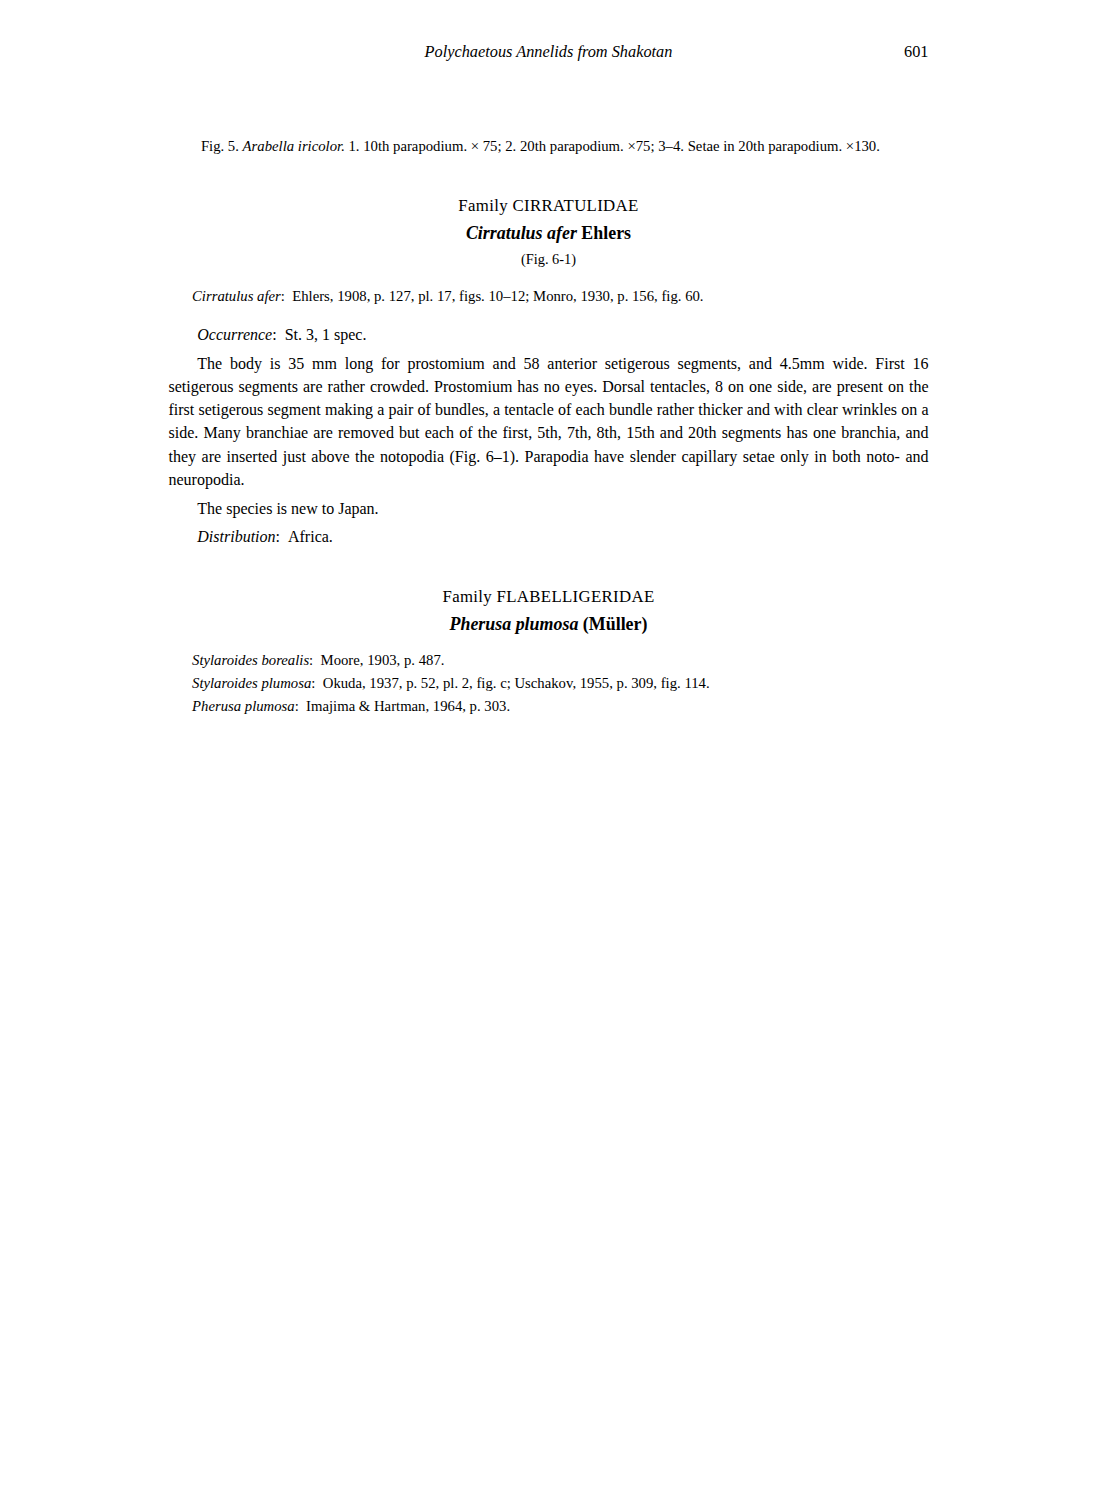Polychaetous Annelids from Shakotan 601
Fig. 5. Arabella iricolor. 1. 10th parapodium. × 75; 2. 20th parapodium. ×75; 3–4. Setae in 20th parapodium. ×130.
Family CIRRATULIDAE
Cirratulus afer Ehlers
(Fig. 6-1)
Cirratulus afer: Ehlers, 1908, p. 127, pl. 17, figs. 10–12; Monro, 1930, p. 156, fig. 60.
Occurrence: St. 3, 1 spec.
The body is 35 mm long for prostomium and 58 anterior setigerous segments, and 4.5mm wide. First 16 setigerous segments are rather crowded. Prostomium has no eyes. Dorsal tentacles, 8 on one side, are present on the first setigerous segment making a pair of bundles, a tentacle of each bundle rather thicker and with clear wrinkles on a side. Many branchiae are removed but each of the first, 5th, 7th, 8th, 15th and 20th segments has one branchia, and they are inserted just above the notopodia (Fig. 6–1). Parapodia have slender capillary setae only in both noto- and neuropodia.
The species is new to Japan.
Distribution: Africa.
Family FLABELLIGERIDAE
Pherusa plumosa (Müller)
Stylaroides borealis: Moore, 1903, p. 487.
Stylaroides plumosa: Okuda, 1937, p. 52, pl. 2, fig. c; Uschakov, 1955, p. 309, fig. 114.
Pherusa plumosa: Imajima & Hartman, 1964, p. 303.